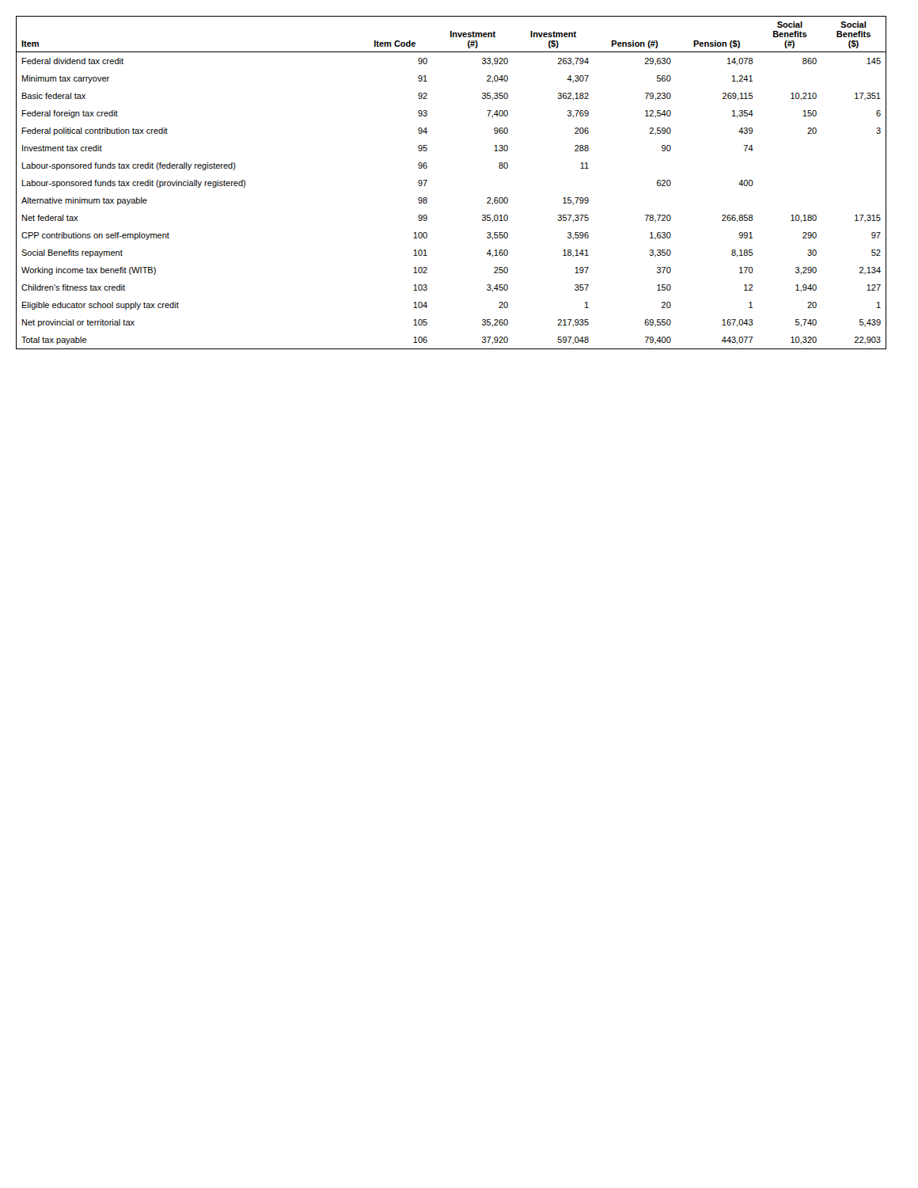| Item | Item Code | Investment (#) | Investment ($) | Pension (#) | Pension ($) | Social Benefits (#) | Social Benefits ($) |
| --- | --- | --- | --- | --- | --- | --- | --- |
| Federal dividend tax credit | 90 | 33,920 | 263,794 | 29,630 | 14,078 | 860 | 145 |
| Minimum tax carryover | 91 | 2,040 | 4,307 | 560 | 1,241 | | |
| Basic federal tax | 92 | 35,350 | 362,182 | 79,230 | 269,115 | 10,210 | 17,351 |
| Federal foreign tax credit | 93 | 7,400 | 3,769 | 12,540 | 1,354 | 150 | 6 |
| Federal political contribution tax credit | 94 | 960 | 206 | 2,590 | 439 | 20 | 3 |
| Investment tax credit | 95 | 130 | 288 | 90 | 74 | | |
| Labour-sponsored funds tax credit (federally registered) | 96 | 80 | 11 | | | | |
| Labour-sponsored funds tax credit (provincially registered) | 97 | | | 620 | 400 | | |
| Alternative minimum tax payable | 98 | 2,600 | 15,799 | | | | |
| Net federal tax | 99 | 35,010 | 357,375 | 78,720 | 266,858 | 10,180 | 17,315 |
| CPP contributions on self-employment | 100 | 3,550 | 3,596 | 1,630 | 991 | 290 | 97 |
| Social Benefits repayment | 101 | 4,160 | 18,141 | 3,350 | 8,185 | 30 | 52 |
| Working income tax benefit (WITB) | 102 | 250 | 197 | 370 | 170 | 3,290 | 2,134 |
| Children's fitness tax credit | 103 | 3,450 | 357 | 150 | 12 | 1,940 | 127 |
| Eligible educator school supply tax credit | 104 | 20 | 1 | 20 | 1 | 20 | 1 |
| Net provincial or territorial tax | 105 | 35,260 | 217,935 | 69,550 | 167,043 | 5,740 | 5,439 |
| Total tax payable | 106 | 37,920 | 597,048 | 79,400 | 443,077 | 10,320 | 22,903 |